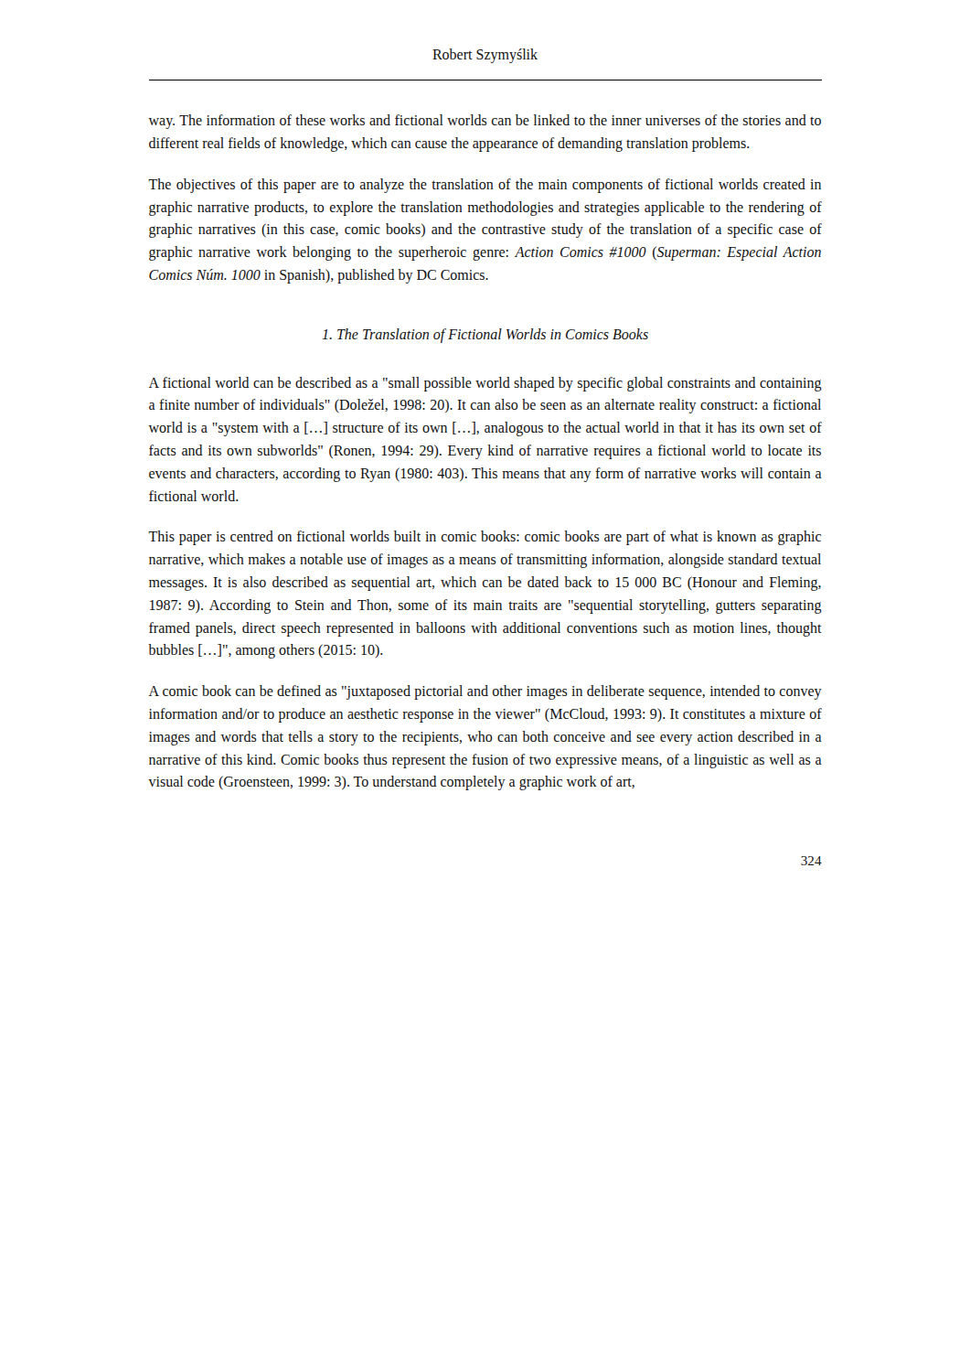Robert Szymyślik
way. The information of these works and fictional worlds can be linked to the inner universes of the stories and to different real fields of knowledge, which can cause the appearance of demanding translation problems.
The objectives of this paper are to analyze the translation of the main components of fictional worlds created in graphic narrative products, to explore the translation methodologies and strategies applicable to the rendering of graphic narratives (in this case, comic books) and the contrastive study of the translation of a specific case of graphic narrative work belonging to the superheroic genre: Action Comics #1000 (Superman: Especial Action Comics Núm. 1000 in Spanish), published by DC Comics.
1. The Translation of Fictional Worlds in Comics Books
A fictional world can be described as a "small possible world shaped by specific global constraints and containing a finite number of individuals" (Doležel, 1998: 20). It can also be seen as an alternate reality construct: a fictional world is a "system with a […] structure of its own […], analogous to the actual world in that it has its own set of facts and its own subworlds" (Ronen, 1994: 29). Every kind of narrative requires a fictional world to locate its events and characters, according to Ryan (1980: 403). This means that any form of narrative works will contain a fictional world.
This paper is centred on fictional worlds built in comic books: comic books are part of what is known as graphic narrative, which makes a notable use of images as a means of transmitting information, alongside standard textual messages. It is also described as sequential art, which can be dated back to 15 000 BC (Honour and Fleming, 1987: 9). According to Stein and Thon, some of its main traits are "sequential storytelling, gutters separating framed panels, direct speech represented in balloons with additional conventions such as motion lines, thought bubbles […]", among others (2015: 10).
A comic book can be defined as "juxtaposed pictorial and other images in deliberate sequence, intended to convey information and/or to produce an aesthetic response in the viewer" (McCloud, 1993: 9). It constitutes a mixture of images and words that tells a story to the recipients, who can both conceive and see every action described in a narrative of this kind. Comic books thus represent the fusion of two expressive means, of a linguistic as well as a visual code (Groensteen, 1999: 3). To understand completely a graphic work of art,
324